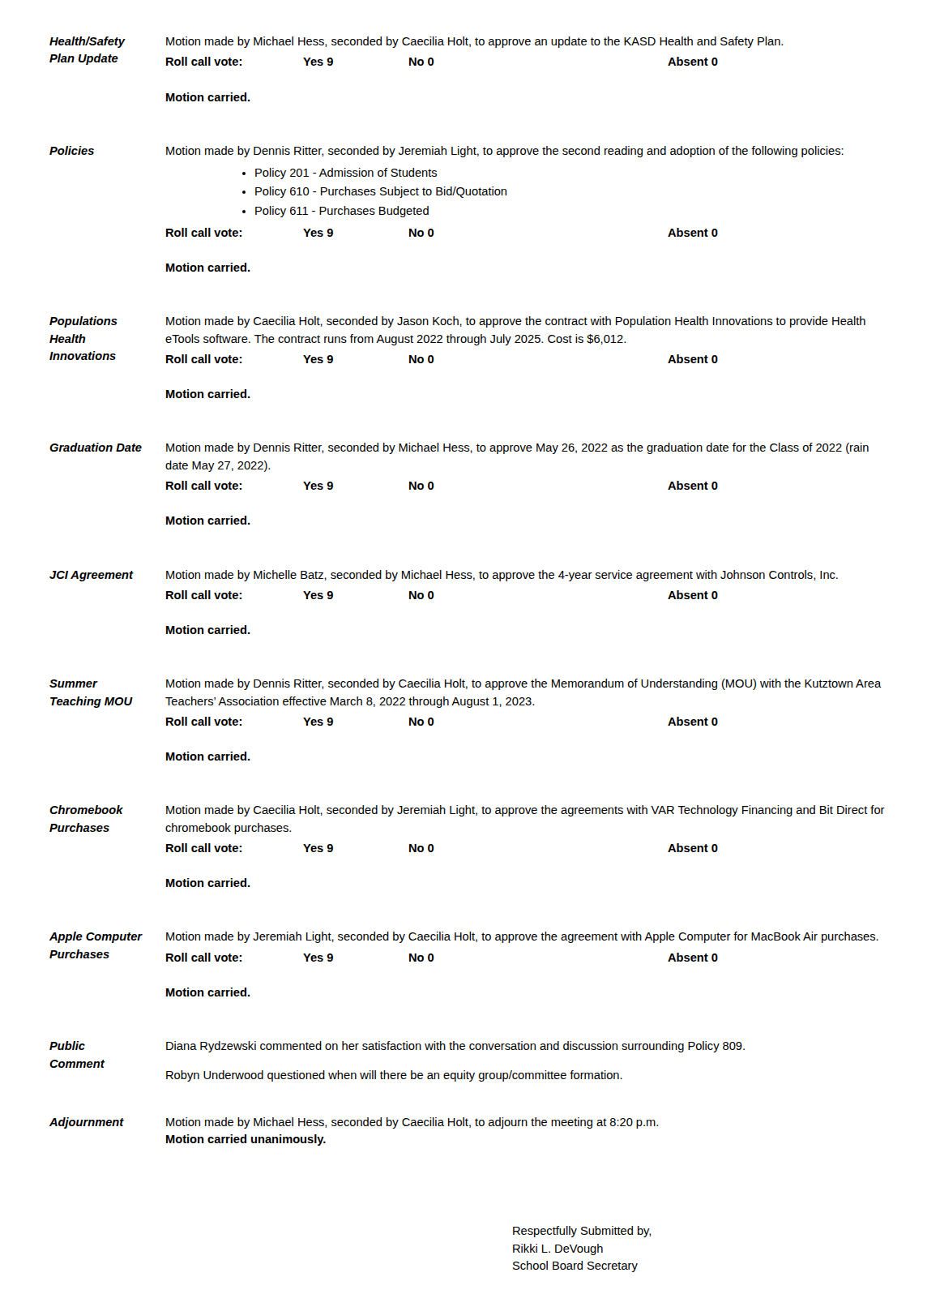| Health/Safety Plan Update | Motion made by Michael Hess, seconded by Caecilia Holt, to approve an update to the KASD Health and Safety Plan. / Roll call vote: / Yes 9 / No 0 / Absent 0 / / Motion carried. / |
| Policies | Motion made by Dennis Ritter, seconded by Jeremiah Light, to approve the second reading and adoption of the following policies: Policy 201 - Admission of Students Policy 610 - Purchases Subject to Bid/Quotation Policy 611 - Purchases Budgeted / Roll call vote: / Yes 9 / No 0 / Absent 0 / / Motion carried. / |
| Populations Health Innovations | Motion made by Caecilia Holt, seconded by Jason Koch, to approve the contract with Population Health Innovations to provide Health eTools software. The contract runs from August 2022 through July 2025. Cost is $6,012. / Roll call vote: / Yes 9 / No 0 / Absent 0 / / Motion carried. / |
| Graduation Date | Motion made by Dennis Ritter, seconded by Michael Hess, to approve May 26, 2022 as the graduation date for the Class of 2022 (rain date May 27, 2022). / Roll call vote: / Yes 9 / No 0 / Absent 0 / / Motion carried. / |
| JCI Agreement | Motion made by Michelle Batz, seconded by Michael Hess, to approve the 4-year service agreement with Johnson Controls, Inc. / Roll call vote: / Yes 9 / No 0 / Absent 0 / / Motion carried. / |
| Summer Teaching MOU | Motion made by Dennis Ritter, seconded by Caecilia Holt, to approve the Memorandum of Understanding (MOU) with the Kutztown Area Teachers’ Association effective March 8, 2022 through August 1, 2023. / Roll call vote: / Yes 9 / No 0 / Absent 0 / / Motion carried. / |
| Chromebook Purchases | Motion made by Caecilia Holt, seconded by Jeremiah Light, to approve the agreements with VAR Technology Financing and Bit Direct for chromebook purchases. / Roll call vote: / Yes 9 / No 0 / Absent 0 / / Motion carried. / |
| Apple Computer Purchases | Motion made by Jeremiah Light, seconded by Caecilia Holt, to approve the agreement with Apple Computer for MacBook Air purchases. / Roll call vote: / Yes 9 / No 0 / Absent 0 / / Motion carried. / |
| Public Comment | Diana Rydzewski commented on her satisfaction with the conversation and discussion surrounding Policy 809. Robyn Underwood questioned when will there be an equity group/committee formation. |
| Adjournment | Motion made by Michael Hess, seconded by Caecilia Holt, to adjourn the meeting at 8:20 p.m. Motion carried unanimously. |
Respectfully Submitted by,
Rikki L. DeVough
School Board Secretary